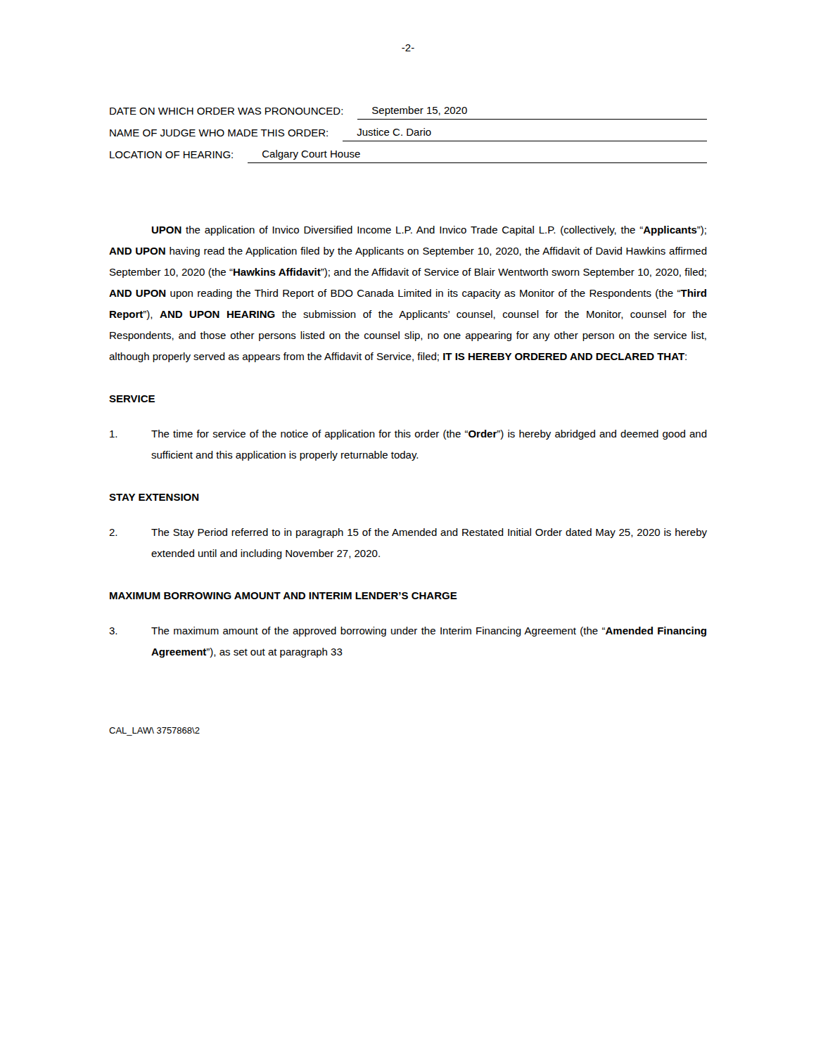-2-
DATE ON WHICH ORDER WAS PRONOUNCED:
September 15, 2020
NAME OF JUDGE WHO MADE THIS ORDER:
Justice C. Dario
LOCATION OF HEARING:
Calgary Court House
UPON the application of Invico Diversified Income L.P. And Invico Trade Capital L.P. (collectively, the “Applicants”); AND UPON having read the Application filed by the Applicants on September 10, 2020, the Affidavit of David Hawkins affirmed September 10, 2020 (the “Hawkins Affidavit”); and the Affidavit of Service of Blair Wentworth sworn September 10, 2020, filed; AND UPON upon reading the Third Report of BDO Canada Limited in its capacity as Monitor of the Respondents (the “Third Report”), AND UPON HEARING the submission of the Applicants’ counsel, counsel for the Monitor, counsel for the Respondents, and those other persons listed on the counsel slip, no one appearing for any other person on the service list, although properly served as appears from the Affidavit of Service, filed; IT IS HEREBY ORDERED AND DECLARED THAT:
SERVICE
1.
The time for service of the notice of application for this order (the “Order”) is hereby abridged and deemed good and sufficient and this application is properly returnable today.
STAY EXTENSION
2.
The Stay Period referred to in paragraph 15 of the Amended and Restated Initial Order dated May 25, 2020 is hereby extended until and including November 27, 2020.
MAXIMUM BORROWING AMOUNT AND INTERIM LENDER’S CHARGE
3.
The maximum amount of the approved borrowing under the Interim Financing Agreement (the “Amended Financing Agreement”), as set out at paragraph 33
CAL_LAW\ 3757868\2